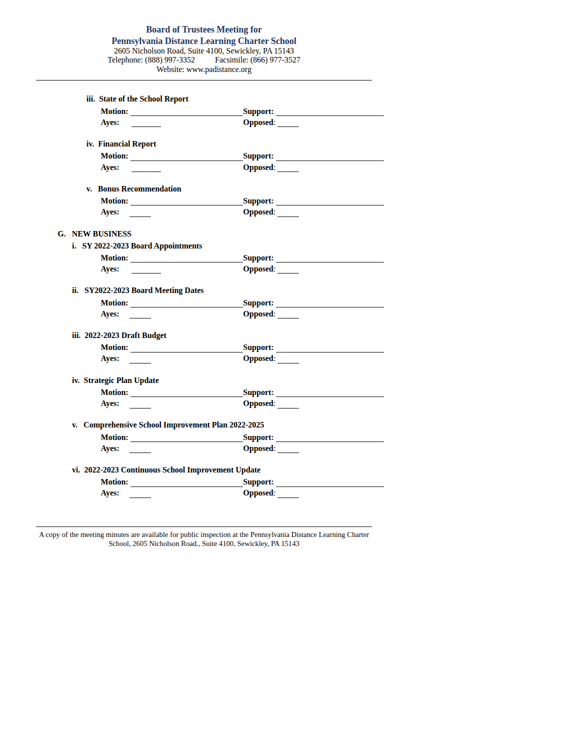Board of Trustees Meeting for
Pennsylvania Distance Learning Charter School
2605 Nicholson Road, Suite 4100, Sewickley, PA 15143
Telephone: (888) 997-3352 Facsimile: (866) 977-3527
Website: www.padistance.org
iii. State of the School Report
| Motion: | Support: |
| Ayes: | Opposed : |
iv. Financial Report
| Motion: | Support: |
| Ayes: | Opposed : |
v. Bonus Recommendation
| Motion: | Support: |
| Ayes: | Opposed : |
G. NEW BUSINESS
i. SY 2022-2023 Board Appointments
| Motion: | Support: |
| Ayes: | Opposed : |
ii. SY2022-2023 Board Meeting Dates
| Motion: | Support: |
| Ayes: | Opposed : |
iii. 2022-2023 Draft Budget
| Motion: | Support: |
| Ayes: | Opposed : |
iv. Strategic Plan Update
| Motion: | Support: |
| Ayes: | Opposed : |
v. Comprehensive School Improvement Plan 2022-2025
| Motion: | Support: |
| Ayes: | Opposed : |
vi. 2022-2023 Continuous School Improvement Update
| Motion: | Support: |
| Ayes: | Opposed : |
A copy of the meeting minutes are available for public inspection at the Pennsylvania Distance Learning Charter
School, 2605 Nicholson Road., Suite 4100, Sewickley, PA 15143